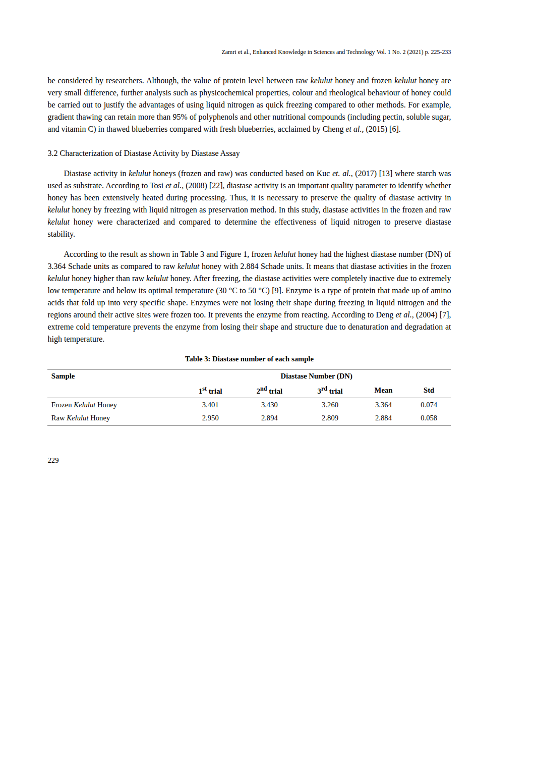Zamri et al., Enhanced Knowledge in Sciences and Technology Vol. 1 No. 2 (2021) p. 225-233
be considered by researchers. Although, the value of protein level between raw kelulut honey and frozen kelulut honey are very small difference, further analysis such as physicochemical properties, colour and rheological behaviour of honey could be carried out to justify the advantages of using liquid nitrogen as quick freezing compared to other methods. For example, gradient thawing can retain more than 95% of polyphenols and other nutritional compounds (including pectin, soluble sugar, and vitamin C) in thawed blueberries compared with fresh blueberries, acclaimed by Cheng et al., (2015) [6].
3.2 Characterization of Diastase Activity by Diastase Assay
Diastase activity in kelulut honeys (frozen and raw) was conducted based on Kuc et. al., (2017) [13] where starch was used as substrate. According to Tosi et al., (2008) [22], diastase activity is an important quality parameter to identify whether honey has been extensively heated during processing. Thus, it is necessary to preserve the quality of diastase activity in kelulut honey by freezing with liquid nitrogen as preservation method. In this study, diastase activities in the frozen and raw kelulut honey were characterized and compared to determine the effectiveness of liquid nitrogen to preserve diastase stability.
According to the result as shown in Table 3 and Figure 1, frozen kelulut honey had the highest diastase number (DN) of 3.364 Schade units as compared to raw kelulut honey with 2.884 Schade units. It means that diastase activities in the frozen kelulut honey higher than raw kelulut honey. After freezing, the diastase activities were completely inactive due to extremely low temperature and below its optimal temperature (30 °C to 50 °C) [9]. Enzyme is a type of protein that made up of amino acids that fold up into very specific shape. Enzymes were not losing their shape during freezing in liquid nitrogen and the regions around their active sites were frozen too. It prevents the enzyme from reacting. According to Deng et al., (2004) [7], extreme cold temperature prevents the enzyme from losing their shape and structure due to denaturation and degradation at high temperature.
Table 3: Diastase number of each sample
| Sample | Diastase Number (DN) |
| --- | --- |
| | 1 st trial | 2 nd trial | 3 rd trial | Mean | Std |
| Frozen Kelulut Honey | 3.401 | 3.430 | 3.260 | 3.364 | 0.074 |
| Raw Kelulut Honey | 2.950 | 2.894 | 2.809 | 2.884 | 0.058 |
229